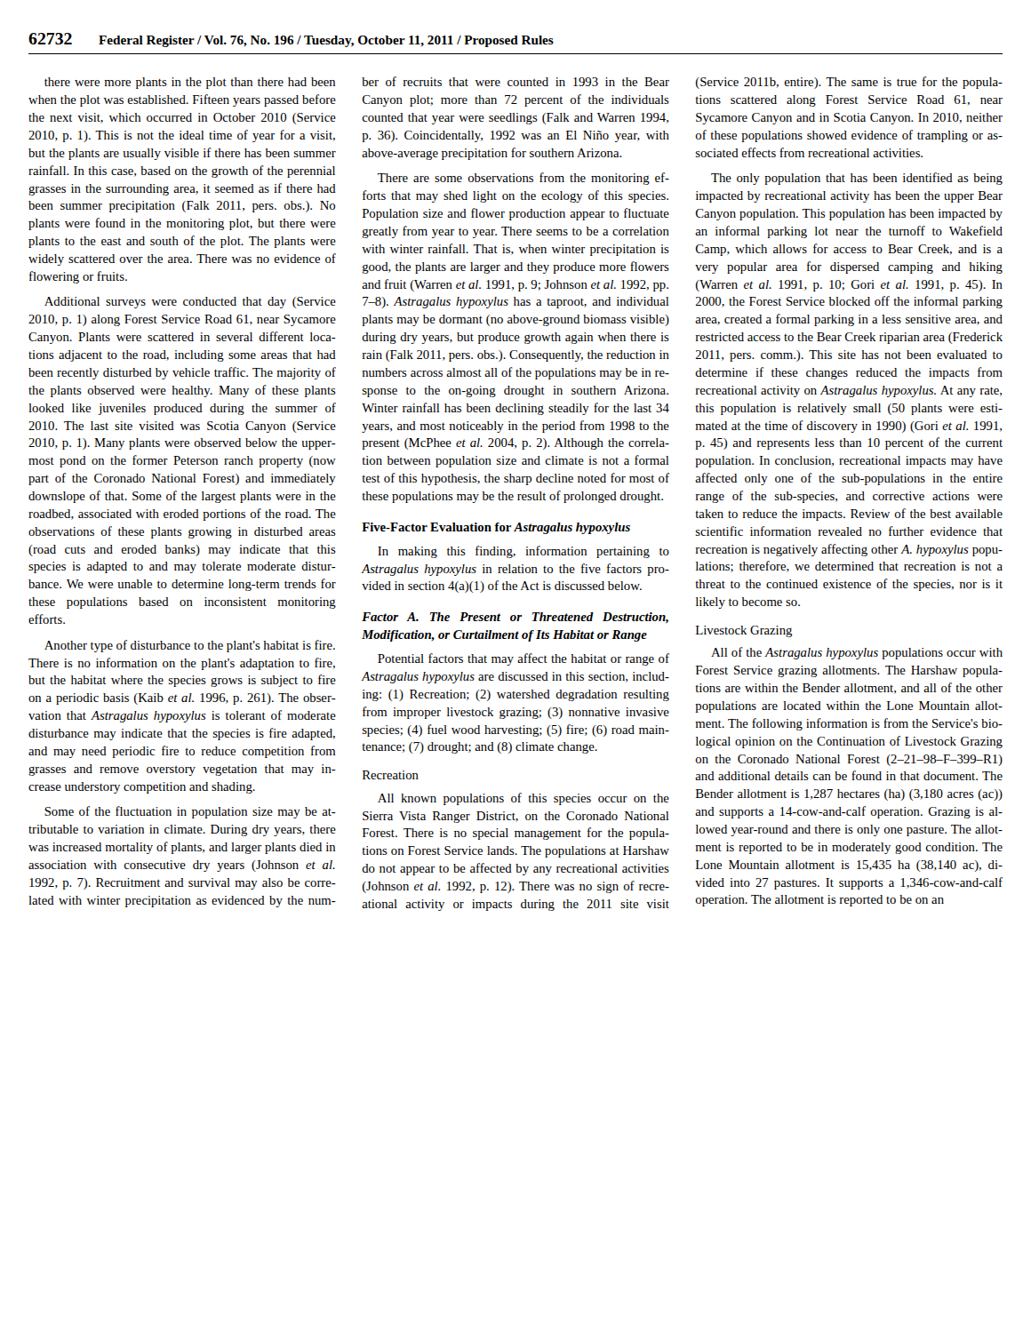62732 Federal Register / Vol. 76, No. 196 / Tuesday, October 11, 2011 / Proposed Rules
there were more plants in the plot than there had been when the plot was established. Fifteen years passed before the next visit, which occurred in October 2010 (Service 2010, p. 1). This is not the ideal time of year for a visit, but the plants are usually visible if there has been summer rainfall. In this case, based on the growth of the perennial grasses in the surrounding area, it seemed as if there had been summer precipitation (Falk 2011, pers. obs.). No plants were found in the monitoring plot, but there were plants to the east and south of the plot. The plants were widely scattered over the area. There was no evidence of flowering or fruits.
Additional surveys were conducted that day (Service 2010, p. 1) along Forest Service Road 61, near Sycamore Canyon. Plants were scattered in several different locations adjacent to the road, including some areas that had been recently disturbed by vehicle traffic. The majority of the plants observed were healthy. Many of these plants looked like juveniles produced during the summer of 2010. The last site visited was Scotia Canyon (Service 2010, p. 1). Many plants were observed below the uppermost pond on the former Peterson ranch property (now part of the Coronado National Forest) and immediately downslope of that. Some of the largest plants were in the roadbed, associated with eroded portions of the road. The observations of these plants growing in disturbed areas (road cuts and eroded banks) may indicate that this species is adapted to and may tolerate moderate disturbance. We were unable to determine long-term trends for these populations based on inconsistent monitoring efforts.
Another type of disturbance to the plant's habitat is fire. There is no information on the plant's adaptation to fire, but the habitat where the species grows is subject to fire on a periodic basis (Kaib et al. 1996, p. 261). The observation that Astragalus hypoxylus is tolerant of moderate disturbance may indicate that the species is fire adapted, and may need periodic fire to reduce competition from grasses and remove overstory vegetation that may increase understory competition and shading.
Some of the fluctuation in population size may be attributable to variation in climate. During dry years, there was increased mortality of plants, and larger plants died in association with consecutive dry years (Johnson et al. 1992, p. 7). Recruitment and survival may also be correlated with winter precipitation as evidenced by the number of recruits that were counted in 1993 in the Bear Canyon plot; more than 72 percent of the individuals counted that year were seedlings (Falk and Warren 1994, p. 36). Coincidentally, 1992 was an El Niño year, with above-average precipitation for southern Arizona.
There are some observations from the monitoring efforts that may shed light on the ecology of this species. Population size and flower production appear to fluctuate greatly from year to year. There seems to be a correlation with winter rainfall. That is, when winter precipitation is good, the plants are larger and they produce more flowers and fruit (Warren et al. 1991, p. 9; Johnson et al. 1992, pp. 7–8). Astragalus hypoxylus has a taproot, and individual plants may be dormant (no above-ground biomass visible) during dry years, but produce growth again when there is rain (Falk 2011, pers. obs.). Consequently, the reduction in numbers across almost all of the populations may be in response to the on-going drought in southern Arizona. Winter rainfall has been declining steadily for the last 34 years, and most noticeably in the period from 1998 to the present (McPhee et al. 2004, p. 2). Although the correlation between population size and climate is not a formal test of this hypothesis, the sharp decline noted for most of these populations may be the result of prolonged drought.
Five-Factor Evaluation for Astragalus hypoxylus
In making this finding, information pertaining to Astragalus hypoxylus in relation to the five factors provided in section 4(a)(1) of the Act is discussed below.
Factor A. The Present or Threatened Destruction, Modification, or Curtailment of Its Habitat or Range
Potential factors that may affect the habitat or range of Astragalus hypoxylus are discussed in this section, including: (1) Recreation; (2) watershed degradation resulting from improper livestock grazing; (3) nonnative invasive species; (4) fuel wood harvesting; (5) fire; (6) road maintenance; (7) drought; and (8) climate change.
Recreation
All known populations of this species occur on the Sierra Vista Ranger District, on the Coronado National Forest. There is no special management for the populations on Forest Service lands. The populations at Harshaw do not appear to be affected by any recreational activities (Johnson et al. 1992, p. 12). There was no sign of recreational activity or impacts during the 2011 site visit (Service 2011b, entire). The same is true for the populations scattered along Forest Service Road 61, near Sycamore Canyon and in Scotia Canyon. In 2010, neither of these populations showed evidence of trampling or associated effects from recreational activities.
The only population that has been identified as being impacted by recreational activity has been the upper Bear Canyon population. This population has been impacted by an informal parking lot near the turnoff to Wakefield Camp, which allows for access to Bear Creek, and is a very popular area for dispersed camping and hiking (Warren et al. 1991, p. 10; Gori et al. 1991, p. 45). In 2000, the Forest Service blocked off the informal parking area, created a formal parking in a less sensitive area, and restricted access to the Bear Creek riparian area (Frederick 2011, pers. comm.). This site has not been evaluated to determine if these changes reduced the impacts from recreational activity on Astragalus hypoxylus. At any rate, this population is relatively small (50 plants were estimated at the time of discovery in 1990) (Gori et al. 1991, p. 45) and represents less than 10 percent of the current population. In conclusion, recreational impacts may have affected only one of the sub-populations in the entire range of the sub-species, and corrective actions were taken to reduce the impacts. Review of the best available scientific information revealed no further evidence that recreation is negatively affecting other A. hypoxylus populations; therefore, we determined that recreation is not a threat to the continued existence of the species, nor is it likely to become so.
Livestock Grazing
All of the Astragalus hypoxylus populations occur with Forest Service grazing allotments. The Harshaw populations are within the Bender allotment, and all of the other populations are located within the Lone Mountain allotment. The following information is from the Service's biological opinion on the Continuation of Livestock Grazing on the Coronado National Forest (2–21–98–F–399–R1) and additional details can be found in that document. The Bender allotment is 1,287 hectares (ha) (3,180 acres (ac)) and supports a 14-cow-and-calf operation. Grazing is allowed year-round and there is only one pasture. The allotment is reported to be in moderately good condition. The Lone Mountain allotment is 15,435 ha (38,140 ac), divided into 27 pastures. It supports a 1,346-cow-and-calf operation. The allotment is reported to be on an